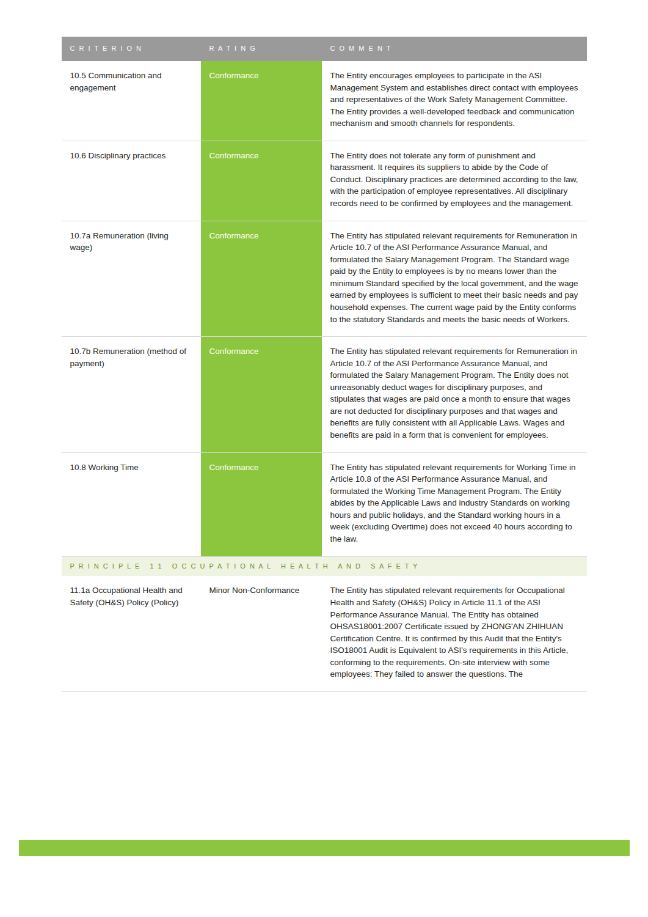| C R I T E R I O N | R A T I N G | C O M M E N T |
| --- | --- | --- |
| 10.5 Communication and engagement | Conformance | The Entity encourages employees to participate in the ASI Management System and establishes direct contact with employees and representatives of the Work Safety Management Committee. The Entity provides a well-developed feedback and communication mechanism and smooth channels for respondents. |
| 10.6 Disciplinary practices | Conformance | The Entity does not tolerate any form of punishment and harassment. It requires its suppliers to abide by the Code of Conduct. Disciplinary practices are determined according to the law, with the participation of employee representatives. All disciplinary records need to be confirmed by employees and the management. |
| 10.7a Remuneration (living wage) | Conformance | The Entity has stipulated relevant requirements for Remuneration in Article 10.7 of the ASI Performance Assurance Manual, and formulated the Salary Management Program. The Standard wage paid by the Entity to employees is by no means lower than the minimum Standard specified by the local government, and the wage earned by employees is sufficient to meet their basic needs and pay household expenses. The current wage paid by the Entity conforms to the statutory Standards and meets the basic needs of Workers. |
| 10.7b Remuneration (method of payment) | Conformance | The Entity has stipulated relevant requirements for Remuneration in Article 10.7 of the ASI Performance Assurance Manual, and formulated the Salary Management Program. The Entity does not unreasonably deduct wages for disciplinary purposes, and stipulates that wages are paid once a month to ensure that wages are not deducted for disciplinary purposes and that wages and benefits are fully consistent with all Applicable Laws. Wages and benefits are paid in a form that is convenient for employees. |
| 10.8 Working Time | Conformance | The Entity has stipulated relevant requirements for Working Time in Article 10.8 of the ASI Performance Assurance Manual, and formulated the Working Time Management Program. The Entity abides by the Applicable Laws and industry Standards on working hours and public holidays, and the Standard working hours in a week (excluding Overtime) does not exceed 40 hours according to the law. |
| P R I N C I P L E 1 1 O C C U P A T I O N A L H E A L T H A N D S A F E T Y |
| 11.1a Occupational Health and Safety (OH&S) Policy (Policy) | Minor Non-Conformance | The Entity has stipulated relevant requirements for Occupational Health and Safety (OH&S) Policy in Article 11.1 of the ASI Performance Assurance Manual. The Entity has obtained OHSAS18001:2007 Certificate issued by ZHONG'AN ZHIHUAN Certification Centre. It is confirmed by this Audit that the Entity's ISO18001 Audit is Equivalent to ASI's requirements in this Article, conforming to the requirements. On-site interview with some employees: They failed to answer the questions. The |